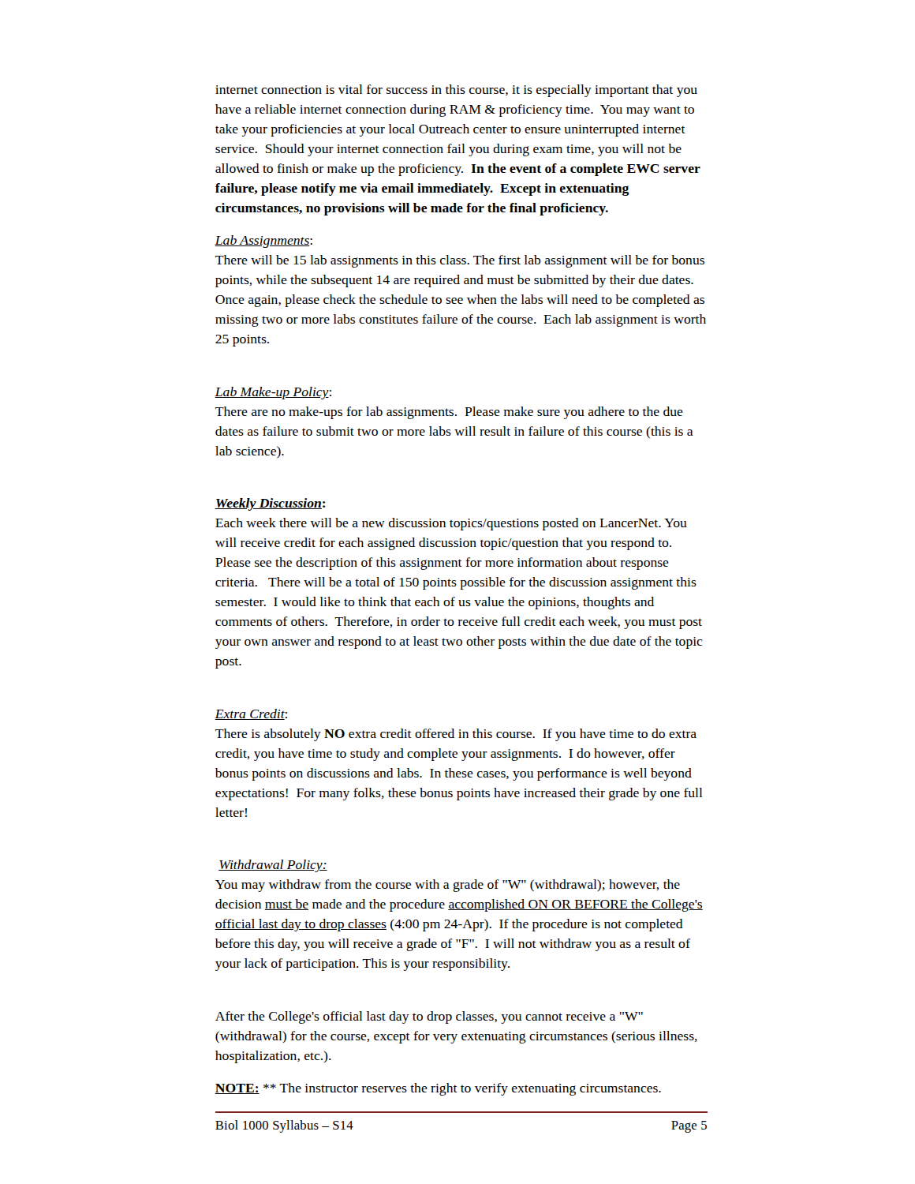internet connection is vital for success in this course, it is especially important that you have a reliable internet connection during RAM & proficiency time. You may want to take your proficiencies at your local Outreach center to ensure uninterrupted internet service. Should your internet connection fail you during exam time, you will not be allowed to finish or make up the proficiency. In the event of a complete EWC server failure, please notify me via email immediately. Except in extenuating circumstances, no provisions will be made for the final proficiency.
Lab Assignments:
There will be 15 lab assignments in this class. The first lab assignment will be for bonus points, while the subsequent 14 are required and must be submitted by their due dates. Once again, please check the schedule to see when the labs will need to be completed as missing two or more labs constitutes failure of the course. Each lab assignment is worth 25 points.
Lab Make-up Policy:
There are no make-ups for lab assignments. Please make sure you adhere to the due dates as failure to submit two or more labs will result in failure of this course (this is a lab science).
Weekly Discussion:
Each week there will be a new discussion topics/questions posted on LancerNet. You will receive credit for each assigned discussion topic/question that you respond to. Please see the description of this assignment for more information about response criteria. There will be a total of 150 points possible for the discussion assignment this semester. I would like to think that each of us value the opinions, thoughts and comments of others. Therefore, in order to receive full credit each week, you must post your own answer and respond to at least two other posts within the due date of the topic post.
Extra Credit:
There is absolutely NO extra credit offered in this course. If you have time to do extra credit, you have time to study and complete your assignments. I do however, offer bonus points on discussions and labs. In these cases, you performance is well beyond expectations! For many folks, these bonus points have increased their grade by one full letter!
Withdrawal Policy:
You may withdraw from the course with a grade of "W" (withdrawal); however, the decision must be made and the procedure accomplished ON OR BEFORE the College's official last day to drop classes (4:00 pm 24-Apr). If the procedure is not completed before this day, you will receive a grade of "F". I will not withdraw you as a result of your lack of participation. This is your responsibility.
After the College's official last day to drop classes, you cannot receive a "W" (withdrawal) for the course, except for very extenuating circumstances (serious illness, hospitalization, etc.).
NOTE: ** The instructor reserves the right to verify extenuating circumstances.
Biol 1000 Syllabus – S14
Page 5